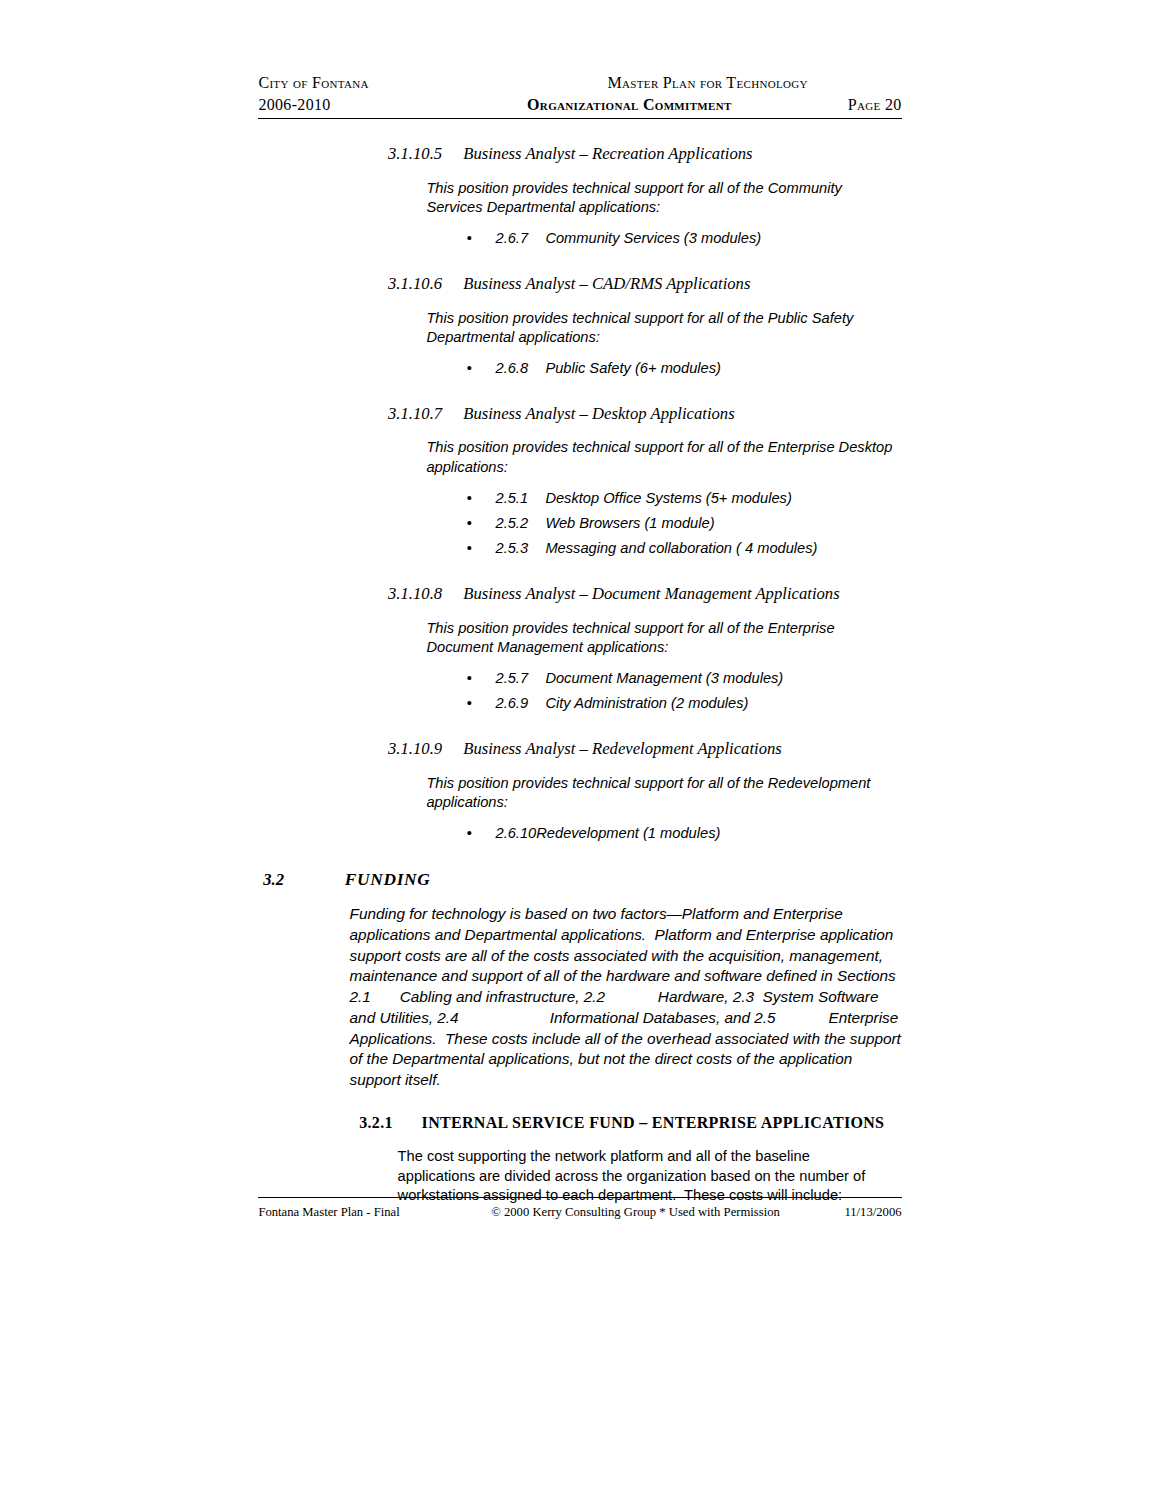| City of Fontana | Master Plan for Technology |
| 2006-2010 | Organizational Commitment | Page 20 |
3.1.10.5 Business Analyst – Recreation Applications
This position provides technical support for all of the Community Services Departmental applications:
2.6.7 Community Services (3 modules)
3.1.10.6 Business Analyst – CAD/RMS Applications
This position provides technical support for all of the Public Safety Departmental applications:
2.6.8 Public Safety (6+ modules)
3.1.10.7 Business Analyst – Desktop Applications
This position provides technical support for all of the Enterprise Desktop applications:
2.5.1 Desktop Office Systems (5+ modules)
2.5.2 Web Browsers (1 module)
2.5.3 Messaging and collaboration ( 4 modules)
3.1.10.8 Business Analyst – Document Management Applications
This position provides technical support for all of the Enterprise Document Management applications:
2.5.7 Document Management (3 modules)
2.6.9 City Administration (2 modules)
3.1.10.9 Business Analyst – Redevelopment Applications
This position provides technical support for all of the Redevelopment applications:
2.6.10Redevelopment (1 modules)
3.2 FUNDING
Funding for technology is based on two factors—Platform and Enterprise applications and Departmental applications. Platform and Enterprise application support costs are all of the costs associated with the acquisition, management, maintenance and support of all of the hardware and software defined in Sections 2.1 Cabling and infrastructure, 2.2 Hardware, 2.3 System Software and Utilities, 2.4 Informational Databases, and 2.5 Enterprise Applications. These costs include all of the overhead associated with the support of the Departmental applications, but not the direct costs of the application support itself.
3.2.1 INTERNAL SERVICE FUND – ENTERPRISE APPLICATIONS
The cost supporting the network platform and all of the baseline applications are divided across the organization based on the number of workstations assigned to each department. These costs will include:
| Fontana Master Plan - Final | © 2000 Kerry Consulting Group * Used with Permission | 11/13/2006 |